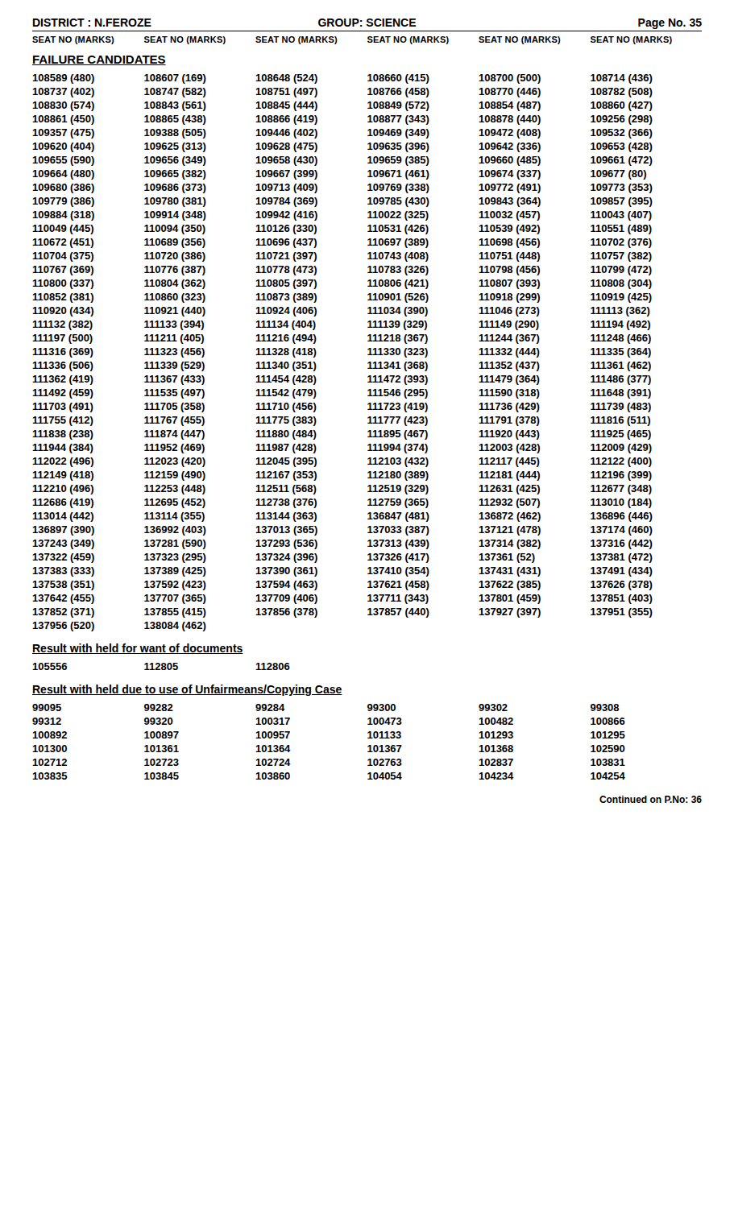DISTRICT : N.FEROZE
GROUP: SCIENCE
Page No. 35
SEAT NO (MARKS) SEAT NO (MARKS) SEAT NO (MARKS) SEAT NO (MARKS) SEAT NO (MARKS) SEAT NO (MARKS)
FAILURE CANDIDATES
| 108589 (480) | 108607 (169) | 108648 (524) | 108660 (415) | 108700 (500) | 108714 (436) |
| 108737 (402) | 108747 (582) | 108751 (497) | 108766 (458) | 108770 (446) | 108782 (508) |
| 108830 (574) | 108843 (561) | 108845 (444) | 108849 (572) | 108854 (487) | 108860 (427) |
| 108861 (450) | 108865 (438) | 108866 (419) | 108877 (343) | 108878 (440) | 109256 (298) |
| 109357 (475) | 109388 (505) | 109446 (402) | 109469 (349) | 109472 (408) | 109532 (366) |
| 109620 (404) | 109625 (313) | 109628 (475) | 109635 (396) | 109642 (336) | 109653 (428) |
| 109655 (590) | 109656 (349) | 109658 (430) | 109659 (385) | 109660 (485) | 109661 (472) |
| 109664 (480) | 109665 (382) | 109667 (399) | 109671 (461) | 109674 (337) | 109677 (80) |
| 109680 (386) | 109686 (373) | 109713 (409) | 109769 (338) | 109772 (491) | 109773 (353) |
| 109779 (386) | 109780 (381) | 109784 (369) | 109785 (430) | 109843 (364) | 109857 (395) |
| 109884 (318) | 109914 (348) | 109942 (416) | 110022 (325) | 110032 (457) | 110043 (407) |
| 110049 (445) | 110094 (350) | 110126 (330) | 110531 (426) | 110539 (492) | 110551 (489) |
| 110672 (451) | 110689 (356) | 110696 (437) | 110697 (389) | 110698 (456) | 110702 (376) |
| 110704 (375) | 110720 (386) | 110721 (397) | 110743 (408) | 110751 (448) | 110757 (382) |
| 110767 (369) | 110776 (387) | 110778 (473) | 110783 (326) | 110798 (456) | 110799 (472) |
| 110800 (337) | 110804 (362) | 110805 (397) | 110806 (421) | 110807 (393) | 110808 (304) |
| 110852 (381) | 110860 (323) | 110873 (389) | 110901 (526) | 110918 (299) | 110919 (425) |
| 110920 (434) | 110921 (440) | 110924 (406) | 111034 (390) | 111046 (273) | 111113 (362) |
| 111132 (382) | 111133 (394) | 111134 (404) | 111139 (329) | 111149 (290) | 111194 (492) |
| 111197 (500) | 111211 (405) | 111216 (494) | 111218 (367) | 111244 (367) | 111248 (466) |
| 111316 (369) | 111323 (456) | 111328 (418) | 111330 (323) | 111332 (444) | 111335 (364) |
| 111336 (506) | 111339 (529) | 111340 (351) | 111341 (368) | 111352 (437) | 111361 (462) |
| 111362 (419) | 111367 (433) | 111454 (428) | 111472 (393) | 111479 (364) | 111486 (377) |
| 111492 (459) | 111535 (497) | 111542 (479) | 111546 (295) | 111590 (318) | 111648 (391) |
| 111703 (491) | 111705 (358) | 111710 (456) | 111723 (419) | 111736 (429) | 111739 (483) |
| 111755 (412) | 111767 (455) | 111775 (383) | 111777 (423) | 111791 (378) | 111816 (511) |
| 111838 (238) | 111874 (447) | 111880 (484) | 111895 (467) | 111920 (443) | 111925 (465) |
| 111944 (384) | 111952 (469) | 111987 (428) | 111994 (374) | 112003 (428) | 112009 (429) |
| 112022 (496) | 112023 (420) | 112045 (395) | 112103 (432) | 112117 (445) | 112122 (400) |
| 112149 (418) | 112159 (490) | 112167 (353) | 112180 (389) | 112181 (444) | 112196 (399) |
| 112210 (496) | 112253 (448) | 112511 (568) | 112519 (329) | 112631 (425) | 112677 (348) |
| 112686 (419) | 112695 (452) | 112738 (376) | 112759 (365) | 112932 (507) | 113010 (184) |
| 113014 (442) | 113114 (355) | 113144 (363) | 136847 (481) | 136872 (462) | 136896 (446) |
| 136897 (390) | 136992 (403) | 137013 (365) | 137033 (387) | 137121 (478) | 137174 (460) |
| 137243 (349) | 137281 (590) | 137293 (536) | 137313 (439) | 137314 (382) | 137316 (442) |
| 137322 (459) | 137323 (295) | 137324 (396) | 137326 (417) | 137361 (52) | 137381 (472) |
| 137383 (333) | 137389 (425) | 137390 (361) | 137410 (354) | 137431 (431) | 137491 (434) |
| 137538 (351) | 137592 (423) | 137594 (463) | 137621 (458) | 137622 (385) | 137626 (378) |
| 137642 (455) | 137707 (365) | 137709 (406) | 137711 (343) | 137801 (459) | 137851 (403) |
| 137852 (371) | 137855 (415) | 137856 (378) | 137857 (440) | 137927 (397) | 137951 (355) |
| 137956 (520) | 138084 (462) | | | | |
Result with held for want of documents
| 105556 | 112805 | 112806 | | | |
Result with held due to use of Unfairmeans/Copying Case
| 99095 | 99282 | 99284 | 99300 | 99302 | 99308 |
| 99312 | 99320 | 100317 | 100473 | 100482 | 100866 |
| 100892 | 100897 | 100957 | 101133 | 101293 | 101295 |
| 101300 | 101361 | 101364 | 101367 | 101368 | 102590 |
| 102712 | 102723 | 102724 | 102763 | 102837 | 103831 |
| 103835 | 103845 | 103860 | 104054 | 104234 | 104254 |
Continued on P.No: 36